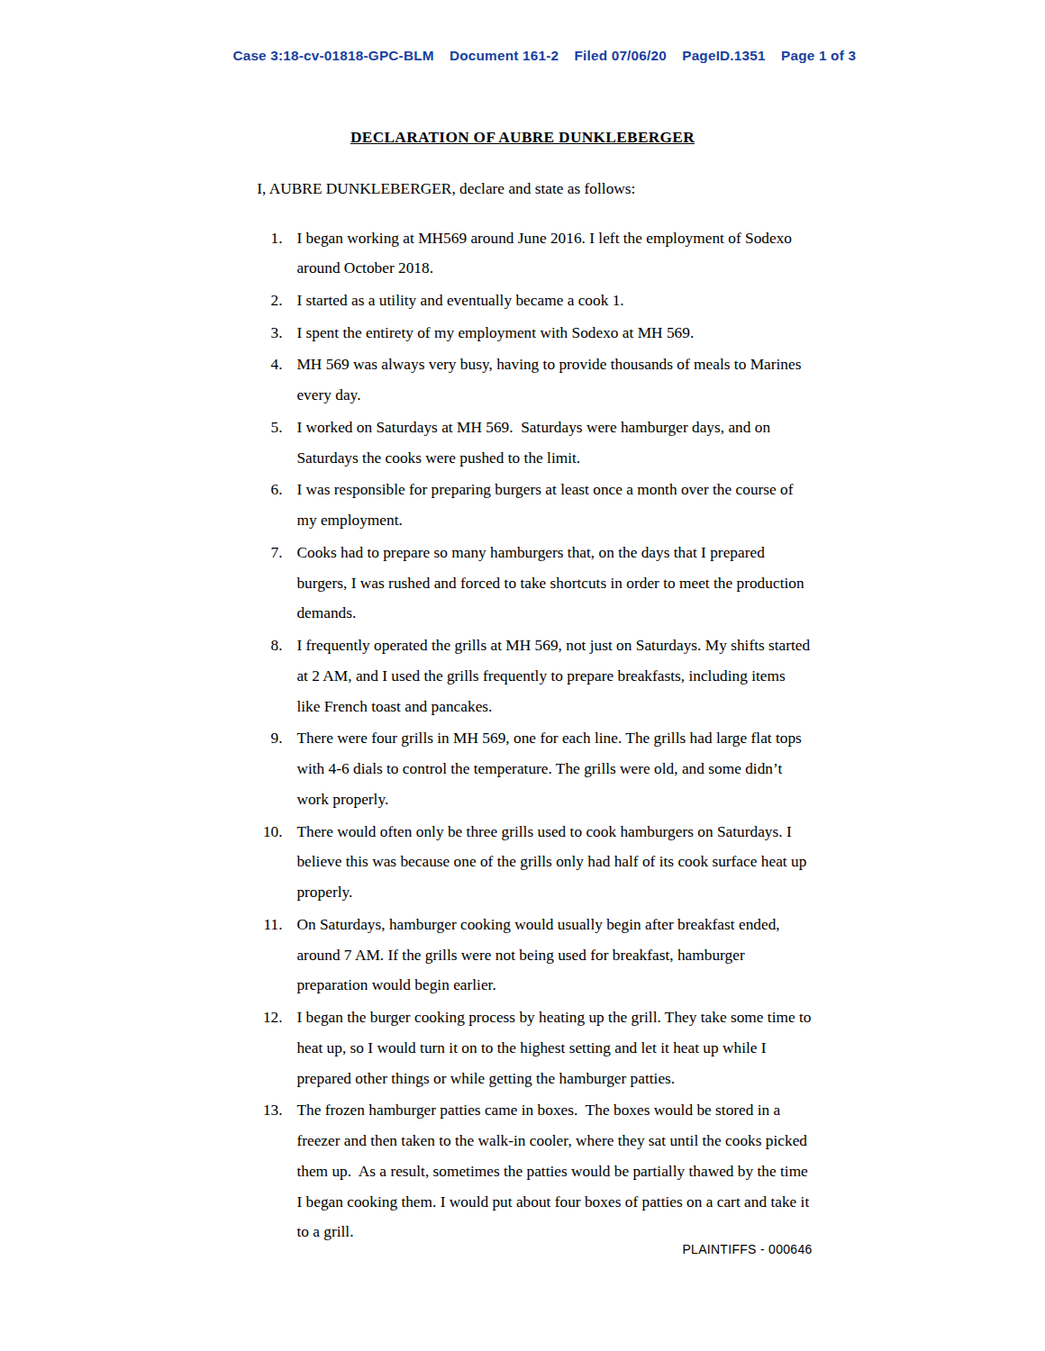Case 3:18-cv-01818-GPC-BLM Document 161-2 Filed 07/06/20 PageID.1351 Page 1 of 3
DECLARATION OF AUBRE DUNKLEBERGER
I, AUBRE DUNKLEBERGER, declare and state as follows:
I began working at MH569 around June 2016. I left the employment of Sodexo around October 2018.
I started as a utility and eventually became a cook 1.
I spent the entirety of my employment with Sodexo at MH 569.
MH 569 was always very busy, having to provide thousands of meals to Marines every day.
I worked on Saturdays at MH 569. Saturdays were hamburger days, and on Saturdays the cooks were pushed to the limit.
I was responsible for preparing burgers at least once a month over the course of my employment.
Cooks had to prepare so many hamburgers that, on the days that I prepared burgers, I was rushed and forced to take shortcuts in order to meet the production demands.
I frequently operated the grills at MH 569, not just on Saturdays. My shifts started at 2 AM, and I used the grills frequently to prepare breakfasts, including items like French toast and pancakes.
There were four grills in MH 569, one for each line. The grills had large flat tops with 4-6 dials to control the temperature. The grills were old, and some didn’t work properly.
There would often only be three grills used to cook hamburgers on Saturdays. I believe this was because one of the grills only had half of its cook surface heat up properly.
On Saturdays, hamburger cooking would usually begin after breakfast ended, around 7 AM. If the grills were not being used for breakfast, hamburger preparation would begin earlier.
I began the burger cooking process by heating up the grill. They take some time to heat up, so I would turn it on to the highest setting and let it heat up while I prepared other things or while getting the hamburger patties.
The frozen hamburger patties came in boxes. The boxes would be stored in a freezer and then taken to the walk-in cooler, where they sat until the cooks picked them up. As a result, sometimes the patties would be partially thawed by the time I began cooking them. I would put about four boxes of patties on a cart and take it to a grill.
PLAINTIFFS - 000646